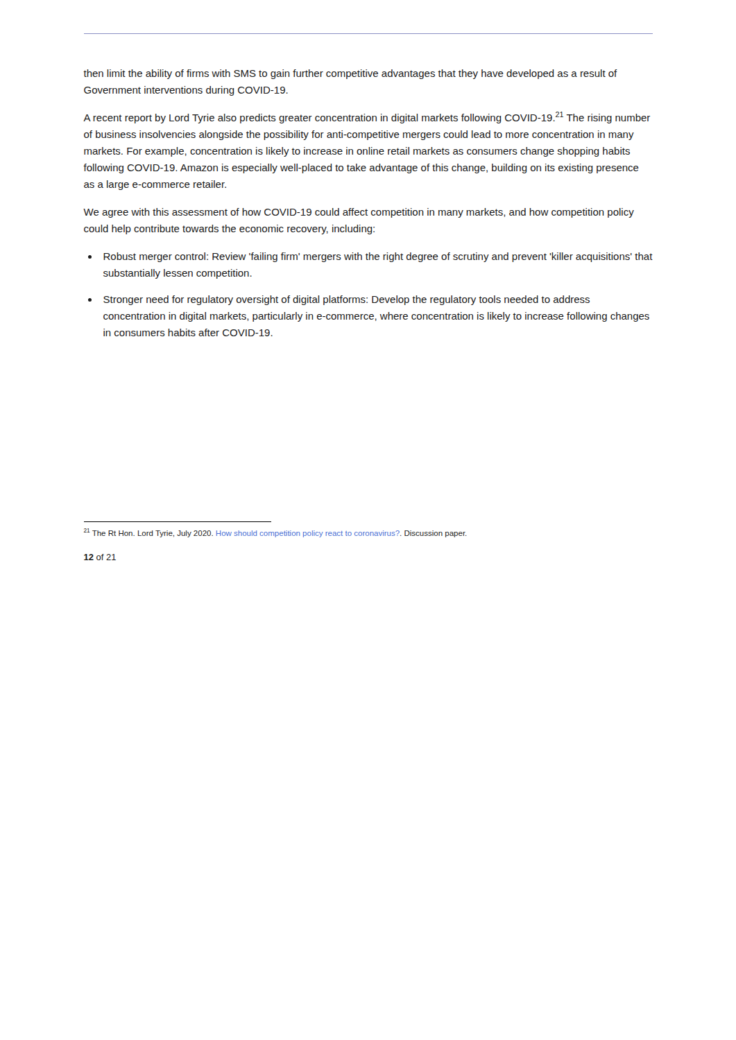then limit the ability of firms with SMS to gain further competitive advantages that they have developed as a result of Government interventions during COVID-19.
A recent report by Lord Tyrie also predicts greater concentration in digital markets following COVID-19.21 The rising number of business insolvencies alongside the possibility for anti-competitive mergers could lead to more concentration in many markets. For example, concentration is likely to increase in online retail markets as consumers change shopping habits following COVID-19. Amazon is especially well-placed to take advantage of this change, building on its existing presence as a large e-commerce retailer.
We agree with this assessment of how COVID-19 could affect competition in many markets, and how competition policy could help contribute towards the economic recovery, including:
Robust merger control: Review 'failing firm' mergers with the right degree of scrutiny and prevent 'killer acquisitions' that substantially lessen competition.
Stronger need for regulatory oversight of digital platforms: Develop the regulatory tools needed to address concentration in digital markets, particularly in e-commerce, where concentration is likely to increase following changes in consumers habits after COVID-19.
21 The Rt Hon. Lord Tyrie, July 2020. How should competition policy react to coronavirus?. Discussion paper.
12 of 21